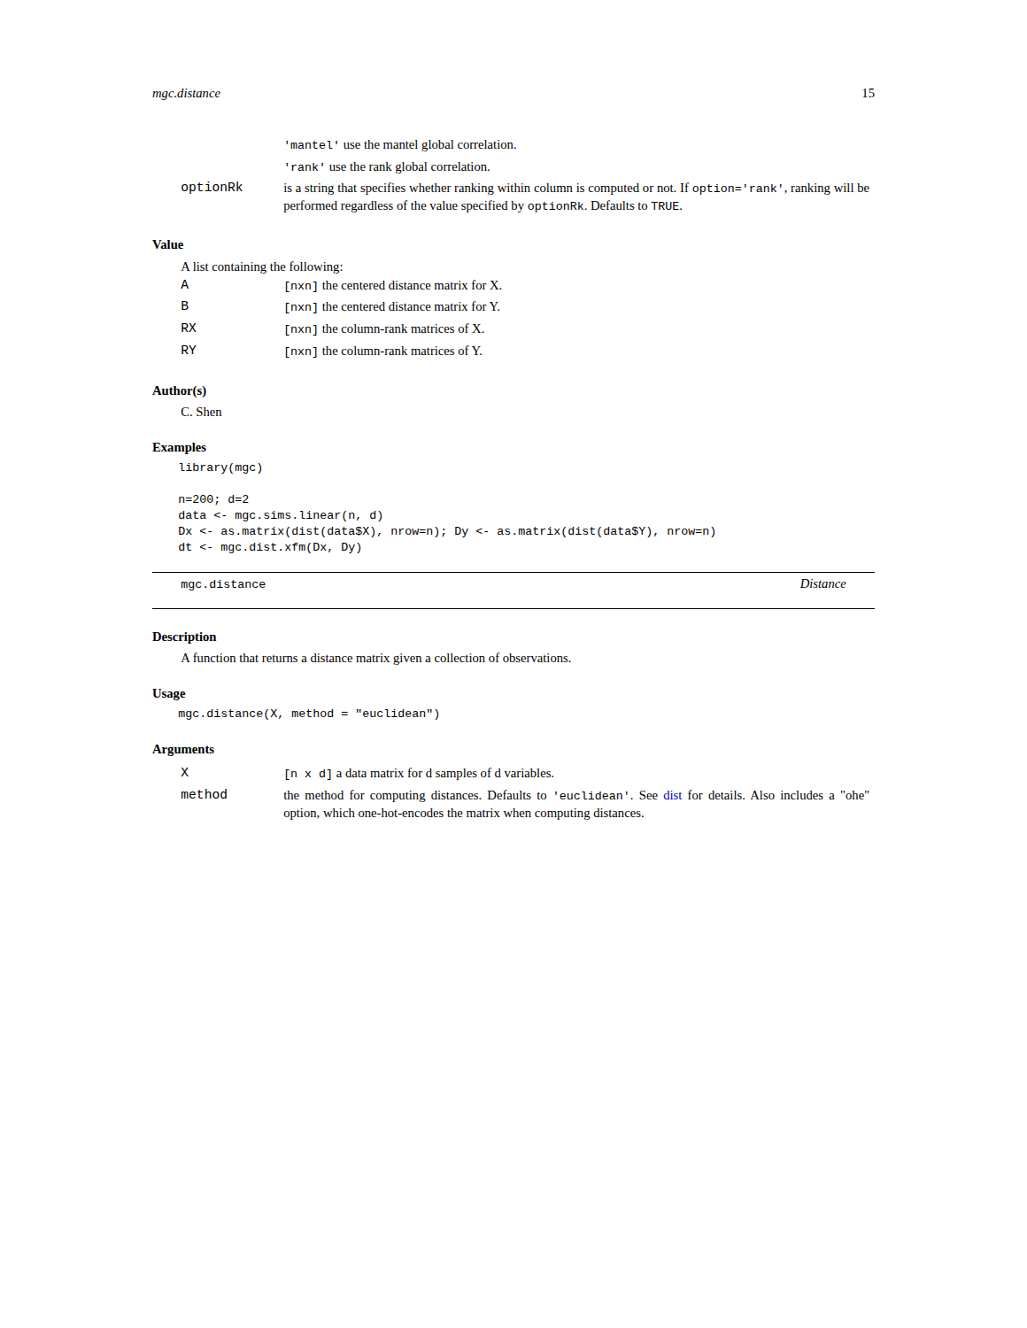mgc.distance 15
| | 'mantel' use the mantel global correlation. |
| | 'rank' use the rank global correlation. |
| optionRk | is a string that specifies whether ranking within column is computed or not. If option='rank' , ranking will be performed regardless of the value specified by optionRk . Defaults to TRUE . |
Value
A list containing the following:
| A | [nxn] the centered distance matrix for X. |
| B | [nxn] the centered distance matrix for Y. |
| RX | [nxn] the column-rank matrices of X. |
| RY | [nxn] the column-rank matrices of Y. |
Author(s)
C. Shen
Examples
library(mgc)

n=200; d=2
data <- mgc.sims.linear(n, d)
Dx <- as.matrix(dist(data$X), nrow=n); Dy <- as.matrix(dist(data$Y), nrow=n)
dt <- mgc.dist.xfm(Dx, Dy)
mgc.distance Distance
Description
A function that returns a distance matrix given a collection of observations.
Usage
mgc.distance(X, method = "euclidean")
Arguments
| X | [n x d] a data matrix for d samples of d variables. |
| method | the method for computing distances. Defaults to 'euclidean' . See dist for details. Also includes a "ohe" option, which one-hot-encodes the matrix when computing distances. |